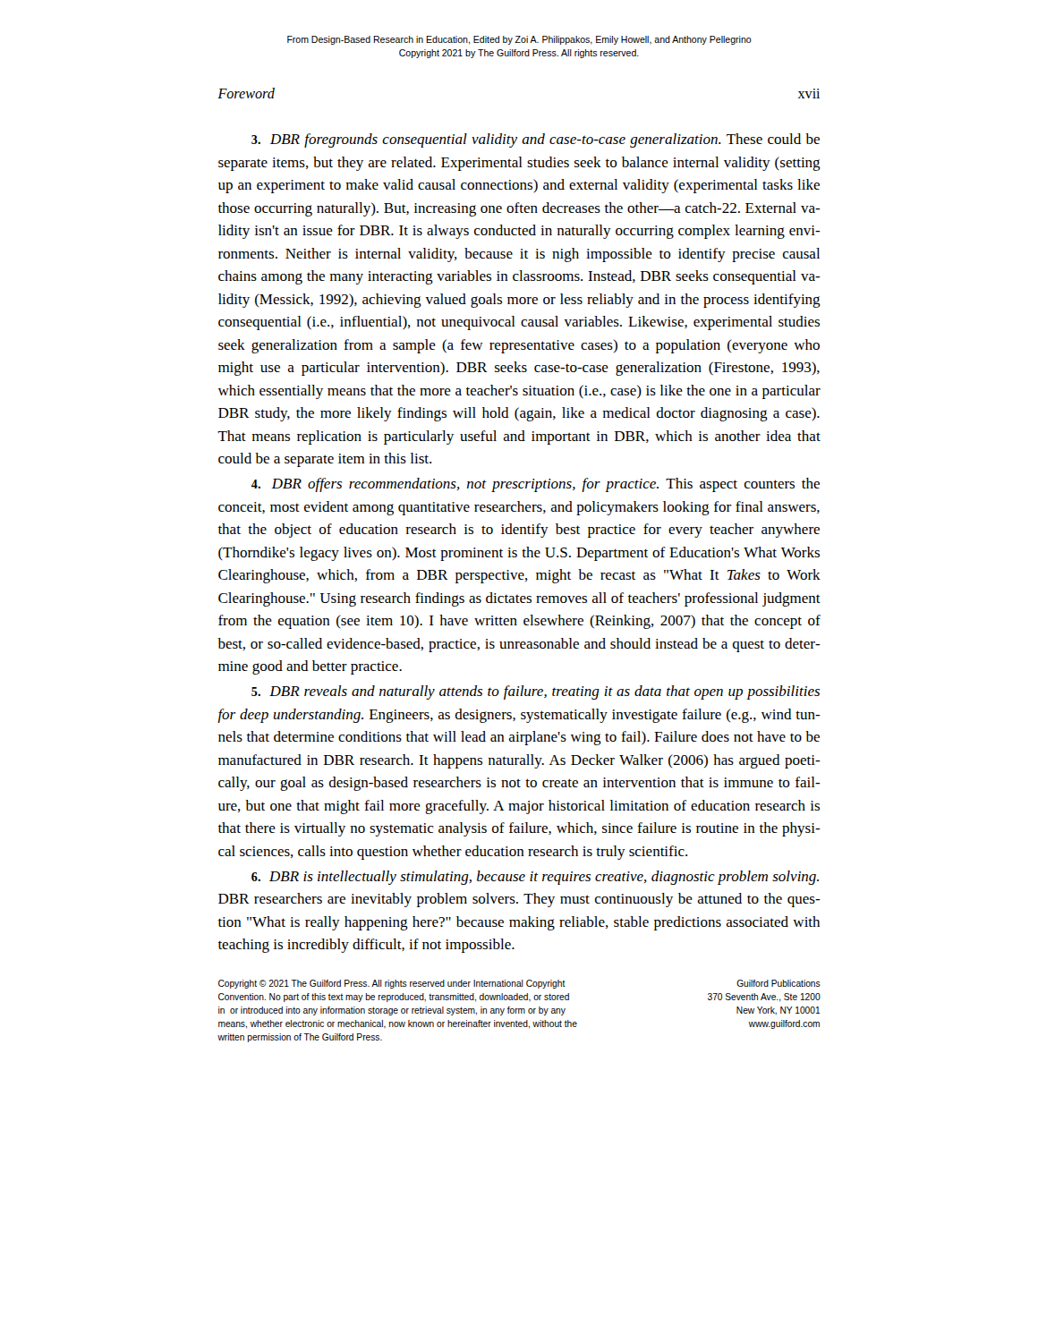From Design-Based Research in Education, Edited by Zoi A. Philippakos, Emily Howell, and Anthony Pellegrino
Copyright 2021 by The Guilford Press. All rights reserved.
Foreword xvii
3. DBR foregrounds consequential validity and case-to-case generalization. These could be separate items, but they are related. Experimental studies seek to balance internal validity (setting up an experiment to make valid causal connections) and external validity (experimental tasks like those occurring naturally). But, increasing one often decreases the other—a catch-22. External validity isn't an issue for DBR. It is always conducted in naturally occurring complex learning environments. Neither is internal validity, because it is nigh impossible to identify precise causal chains among the many interacting variables in classrooms. Instead, DBR seeks consequential validity (Messick, 1992), achieving valued goals more or less reliably and in the process identifying consequential (i.e., influential), not unequivocal causal variables. Likewise, experimental studies seek generalization from a sample (a few representative cases) to a population (everyone who might use a particular intervention). DBR seeks case-to-case generalization (Firestone, 1993), which essentially means that the more a teacher's situation (i.e., case) is like the one in a particular DBR study, the more likely findings will hold (again, like a medical doctor diagnosing a case). That means replication is particularly useful and important in DBR, which is another idea that could be a separate item in this list.
4. DBR offers recommendations, not prescriptions, for practice. This aspect counters the conceit, most evident among quantitative researchers, and policymakers looking for final answers, that the object of education research is to identify best practice for every teacher anywhere (Thorndike's legacy lives on). Most prominent is the U.S. Department of Education's What Works Clearinghouse, which, from a DBR perspective, might be recast as "What It Takes to Work Clearinghouse." Using research findings as dictates removes all of teachers' professional judgment from the equation (see item 10). I have written elsewhere (Reinking, 2007) that the concept of best, or so-called evidence-based, practice, is unreasonable and should instead be a quest to determine good and better practice.
5. DBR reveals and naturally attends to failure, treating it as data that open up possibilities for deep understanding. Engineers, as designers, systematically investigate failure (e.g., wind tunnels that determine conditions that will lead an airplane's wing to fail). Failure does not have to be manufactured in DBR research. It happens naturally. As Decker Walker (2006) has argued poetically, our goal as design-based researchers is not to create an intervention that is immune to failure, but one that might fail more gracefully. A major historical limitation of education research is that there is virtually no systematic analysis of failure, which, since failure is routine in the physical sciences, calls into question whether education research is truly scientific.
6. DBR is intellectually stimulating, because it requires creative, diagnostic problem solving. DBR researchers are inevitably problem solvers. They must continuously be attuned to the question "What is really happening here?" because making reliable, stable predictions associated with teaching is incredibly difficult, if not impossible.
Copyright © 2021 The Guilford Press. All rights reserved under International Copyright Convention. No part of this text may be reproduced, transmitted, downloaded, or stored in or introduced into any information storage or retrieval system, in any form or by any means, whether electronic or mechanical, now known or hereinafter invented, without the written permission of The Guilford Press.
Guilford Publications
370 Seventh Ave., Ste 1200
New York, NY 10001
www.guilford.com